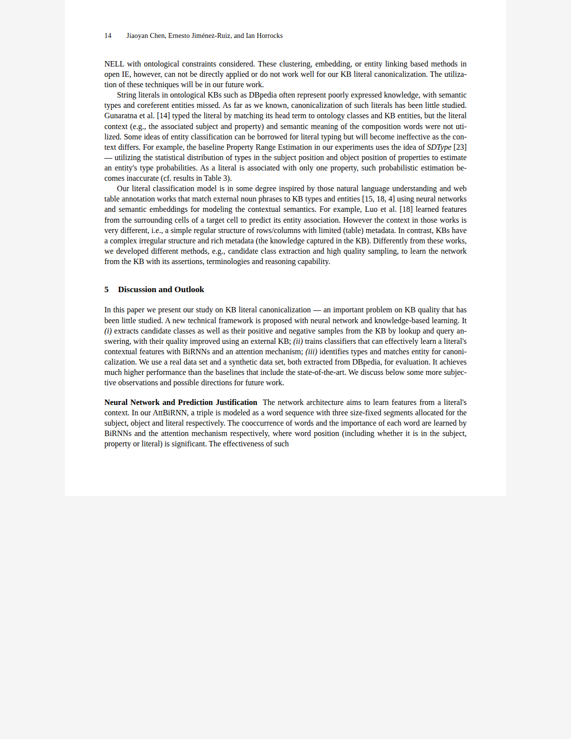14 Jiaoyan Chen, Ernesto Jiménez-Ruiz, and Ian Horrocks
NELL with ontological constraints considered. These clustering, embedding, or entity linking based methods in open IE, however, can not be directly applied or do not work well for our KB literal canonicalization. The utilization of these techniques will be in our future work.
String literals in ontological KBs such as DBpedia often represent poorly expressed knowledge, with semantic types and coreferent entities missed. As far as we known, canonicalization of such literals has been little studied. Gunaratna et al. [14] typed the literal by matching its head term to ontology classes and KB entities, but the literal context (e.g., the associated subject and property) and semantic meaning of the composition words were not utilized. Some ideas of entity classification can be borrowed for literal typing but will become ineffective as the context differs. For example, the baseline Property Range Estimation in our experiments uses the idea of SDType [23] — utilizing the statistical distribution of types in the subject position and object position of properties to estimate an entity's type probabilities. As a literal is associated with only one property, such probabilistic estimation becomes inaccurate (cf. results in Table 3).
Our literal classification model is in some degree inspired by those natural language understanding and web table annotation works that match external noun phrases to KB types and entities [15, 18, 4] using neural networks and semantic embeddings for modeling the contextual semantics. For example, Luo et al. [18] learned features from the surrounding cells of a target cell to predict its entity association. However the context in those works is very different, i.e., a simple regular structure of rows/columns with limited (table) metadata. In contrast, KBs have a complex irregular structure and rich metadata (the knowledge captured in the KB). Differently from these works, we developed different methods, e.g., candidate class extraction and high quality sampling, to learn the network from the KB with its assertions, terminologies and reasoning capability.
5 Discussion and Outlook
In this paper we present our study on KB literal canonicalization — an important problem on KB quality that has been little studied. A new technical framework is proposed with neural network and knowledge-based learning. It (i) extracts candidate classes as well as their positive and negative samples from the KB by lookup and query answering, with their quality improved using an external KB; (ii) trains classifiers that can effectively learn a literal's contextual features with BiRNNs and an attention mechanism; (iii) identifies types and matches entity for canonicalization. We use a real data set and a synthetic data set, both extracted from DBpedia, for evaluation. It achieves much higher performance than the baselines that include the state-of-the-art. We discuss below some more subjective observations and possible directions for future work.
Neural Network and Prediction Justification The network architecture aims to learn features from a literal's context. In our AttBiRNN, a triple is modeled as a word sequence with three size-fixed segments allocated for the subject, object and literal respectively. The cooccurrence of words and the importance of each word are learned by BiRNNs and the attention mechanism respectively, where word position (including whether it is in the subject, property or literal) is significant. The effectiveness of such